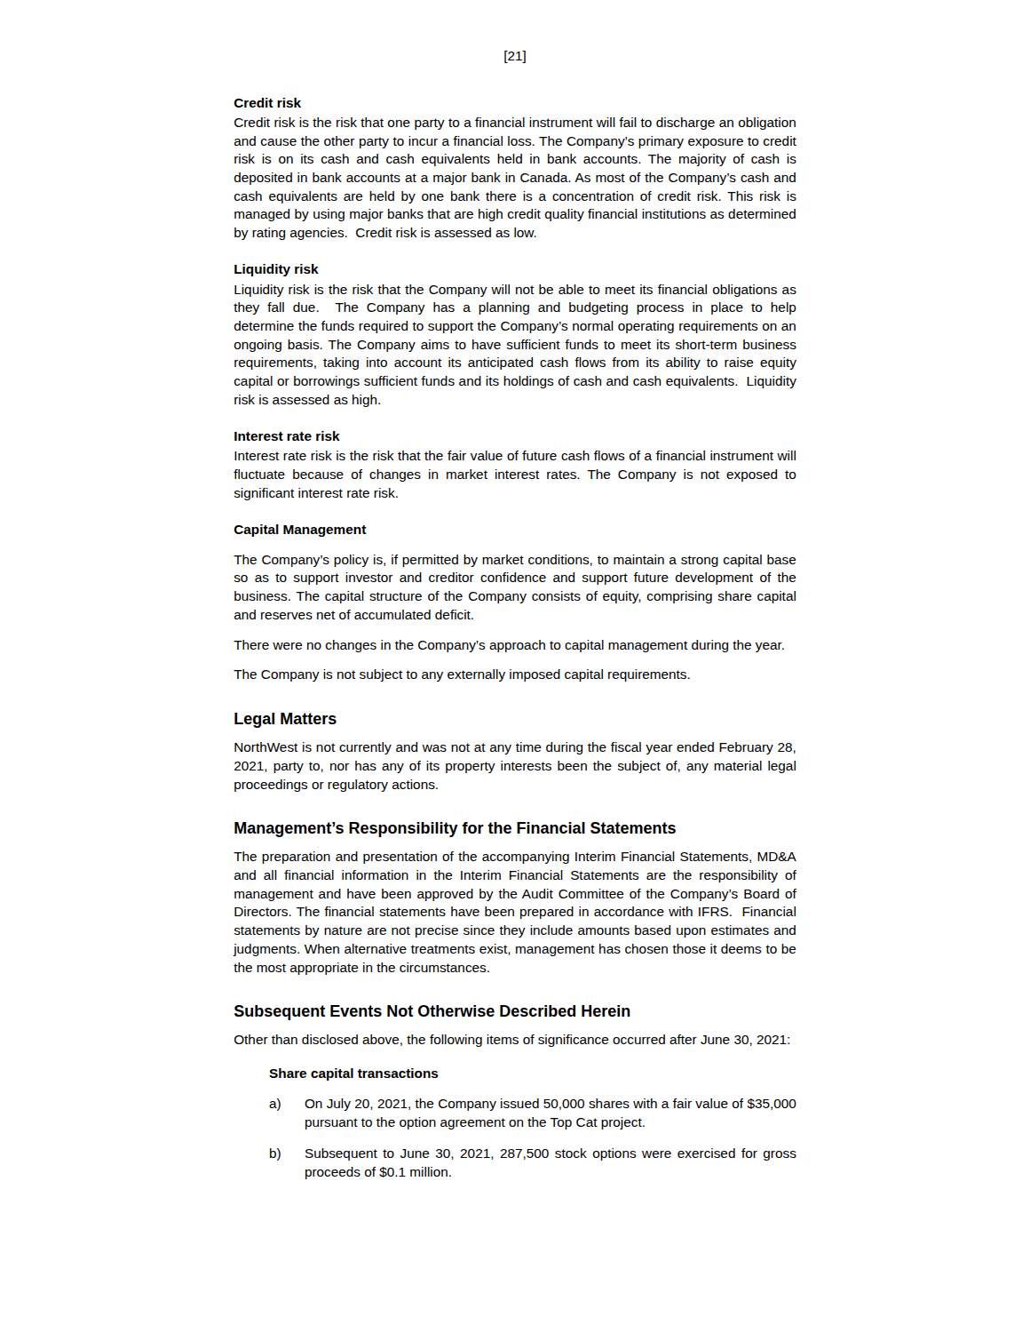[21]
Credit risk
Credit risk is the risk that one party to a financial instrument will fail to discharge an obligation and cause the other party to incur a financial loss. The Company’s primary exposure to credit risk is on its cash and cash equivalents held in bank accounts. The majority of cash is deposited in bank accounts at a major bank in Canada. As most of the Company’s cash and cash equivalents are held by one bank there is a concentration of credit risk. This risk is managed by using major banks that are high credit quality financial institutions as determined by rating agencies. Credit risk is assessed as low.
Liquidity risk
Liquidity risk is the risk that the Company will not be able to meet its financial obligations as they fall due. The Company has a planning and budgeting process in place to help determine the funds required to support the Company’s normal operating requirements on an ongoing basis. The Company aims to have sufficient funds to meet its short-term business requirements, taking into account its anticipated cash flows from its ability to raise equity capital or borrowings sufficient funds and its holdings of cash and cash equivalents. Liquidity risk is assessed as high.
Interest rate risk
Interest rate risk is the risk that the fair value of future cash flows of a financial instrument will fluctuate because of changes in market interest rates. The Company is not exposed to significant interest rate risk.
Capital Management
The Company’s policy is, if permitted by market conditions, to maintain a strong capital base so as to support investor and creditor confidence and support future development of the business. The capital structure of the Company consists of equity, comprising share capital and reserves net of accumulated deficit.
There were no changes in the Company’s approach to capital management during the year.
The Company is not subject to any externally imposed capital requirements.
Legal Matters
NorthWest is not currently and was not at any time during the fiscal year ended February 28, 2021, party to, nor has any of its property interests been the subject of, any material legal proceedings or regulatory actions.
Management’s Responsibility for the Financial Statements
The preparation and presentation of the accompanying Interim Financial Statements, MD&A and all financial information in the Interim Financial Statements are the responsibility of management and have been approved by the Audit Committee of the Company’s Board of Directors. The financial statements have been prepared in accordance with IFRS. Financial statements by nature are not precise since they include amounts based upon estimates and judgments. When alternative treatments exist, management has chosen those it deems to be the most appropriate in the circumstances.
Subsequent Events Not Otherwise Described Herein
Other than disclosed above, the following items of significance occurred after June 30, 2021:
Share capital transactions
a) On July 20, 2021, the Company issued 50,000 shares with a fair value of $35,000 pursuant to the option agreement on the Top Cat project.
b) Subsequent to June 30, 2021, 287,500 stock options were exercised for gross proceeds of $0.1 million.